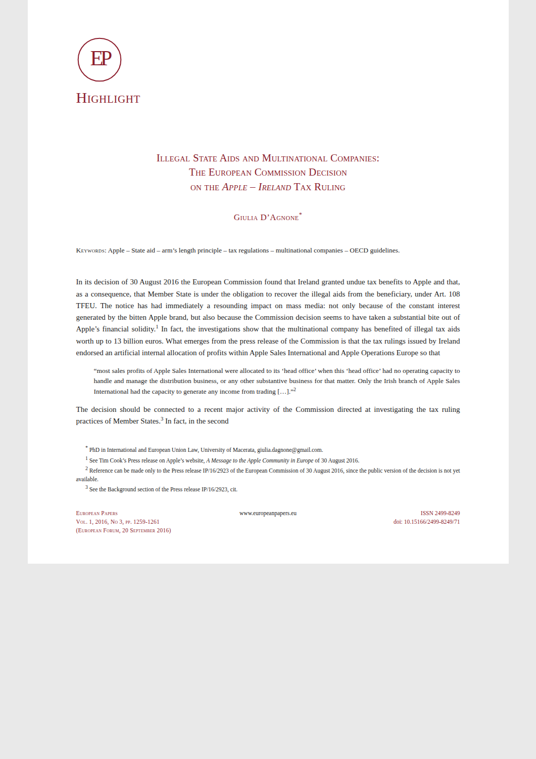E P
Highlight
Illegal State Aids and Multinational Companies:
The European Commission Decision
on the Apple – Ireland Tax Ruling
Giulia D’Agnone*
Keywords: Apple – State aid – arm’s length principle – tax regulations – multinational companies – OECD guidelines.
In its decision of 30 August 2016 the European Commission found that Ireland granted undue tax benefits to Apple and that, as a consequence, that Member State is under the obligation to recover the illegal aids from the beneficiary, under Art. 108 TFEU. The notice has had immediately a resounding impact on mass media: not only because of the constant interest generated by the bitten Apple brand, but also because the Commission decision seems to have taken a substantial bite out of Apple’s financial solidity.1 In fact, the investigations show that the multinational company has benefited of illegal tax aids worth up to 13 billion euros. What emerges from the press release of the Commission is that the tax rulings issued by Ireland endorsed an artificial internal allocation of profits within Apple Sales International and Apple Operations Europe so that
“most sales profits of Apple Sales International were allocated to its ‘head office’ when this ‘head office’ had no operating capacity to handle and manage the distribution business, or any other substantive business for that matter. Only the Irish branch of Apple Sales International had the capacity to generate any income from trading […].”2
The decision should be connected to a recent major activity of the Commission directed at investigating the tax ruling practices of Member States.3 In fact, in the second
* PhD in International and European Union Law, University of Macerata, giulia.dagnone@gmail.com.
1 See Tim Cook’s Press release on Apple’s website, A Message to the Apple Community in Europe of 30 August 2016.
2 Reference can be made only to the Press release IP/16/2923 of the European Commission of 30 August 2016, since the public version of the decision is not yet available.
3 See the Background section of the Press release IP/16/2923, cit.
European Papers
Vol. 1, 2016, No 3, pp. 1259-1261
(European Forum, 20 September 2016)
www.europeanpapers.eu
ISSN 2499-8249
doi: 10.15166/2499-8249/71